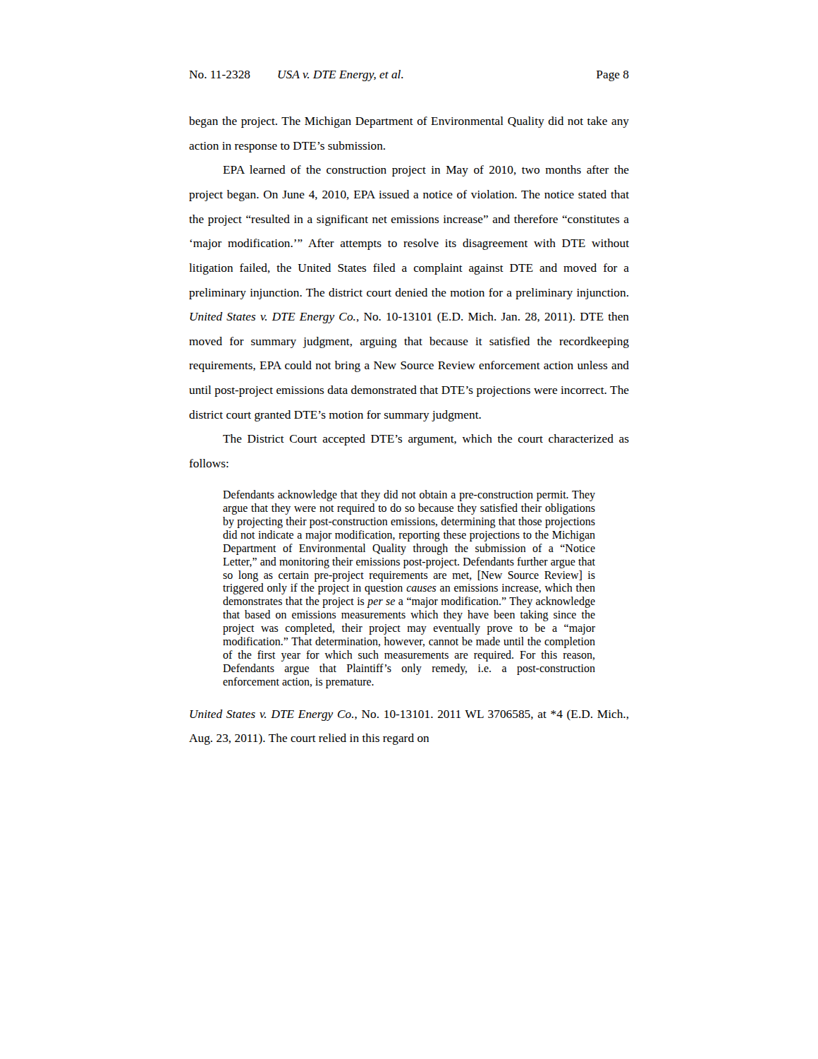No. 11-2328 USA v. DTE Energy, et al. Page 8
began the project. The Michigan Department of Environmental Quality did not take any action in response to DTE’s submission.
EPA learned of the construction project in May of 2010, two months after the project began. On June 4, 2010, EPA issued a notice of violation. The notice stated that the project “resulted in a significant net emissions increase” and therefore “constitutes a ‘major modification.’” After attempts to resolve its disagreement with DTE without litigation failed, the United States filed a complaint against DTE and moved for a preliminary injunction. The district court denied the motion for a preliminary injunction. United States v. DTE Energy Co., No. 10-13101 (E.D. Mich. Jan. 28, 2011). DTE then moved for summary judgment, arguing that because it satisfied the recordkeeping requirements, EPA could not bring a New Source Review enforcement action unless and until post-project emissions data demonstrated that DTE’s projections were incorrect. The district court granted DTE’s motion for summary judgment.
The District Court accepted DTE’s argument, which the court characterized as follows:
Defendants acknowledge that they did not obtain a pre-construction permit. They argue that they were not required to do so because they satisfied their obligations by projecting their post-construction emissions, determining that those projections did not indicate a major modification, reporting these projections to the Michigan Department of Environmental Quality through the submission of a “Notice Letter,” and monitoring their emissions post-project. Defendants further argue that so long as certain pre-project requirements are met, [New Source Review] is triggered only if the project in question causes an emissions increase, which then demonstrates that the project is per se a “major modification.” They acknowledge that based on emissions measurements which they have been taking since the project was completed, their project may eventually prove to be a “major modification.” That determination, however, cannot be made until the completion of the first year for which such measurements are required. For this reason, Defendants argue that Plaintiff’s only remedy, i.e. a post-construction enforcement action, is premature.
United States v. DTE Energy Co., No. 10-13101. 2011 WL 3706585, at *4 (E.D. Mich., Aug. 23, 2011). The court relied in this regard on